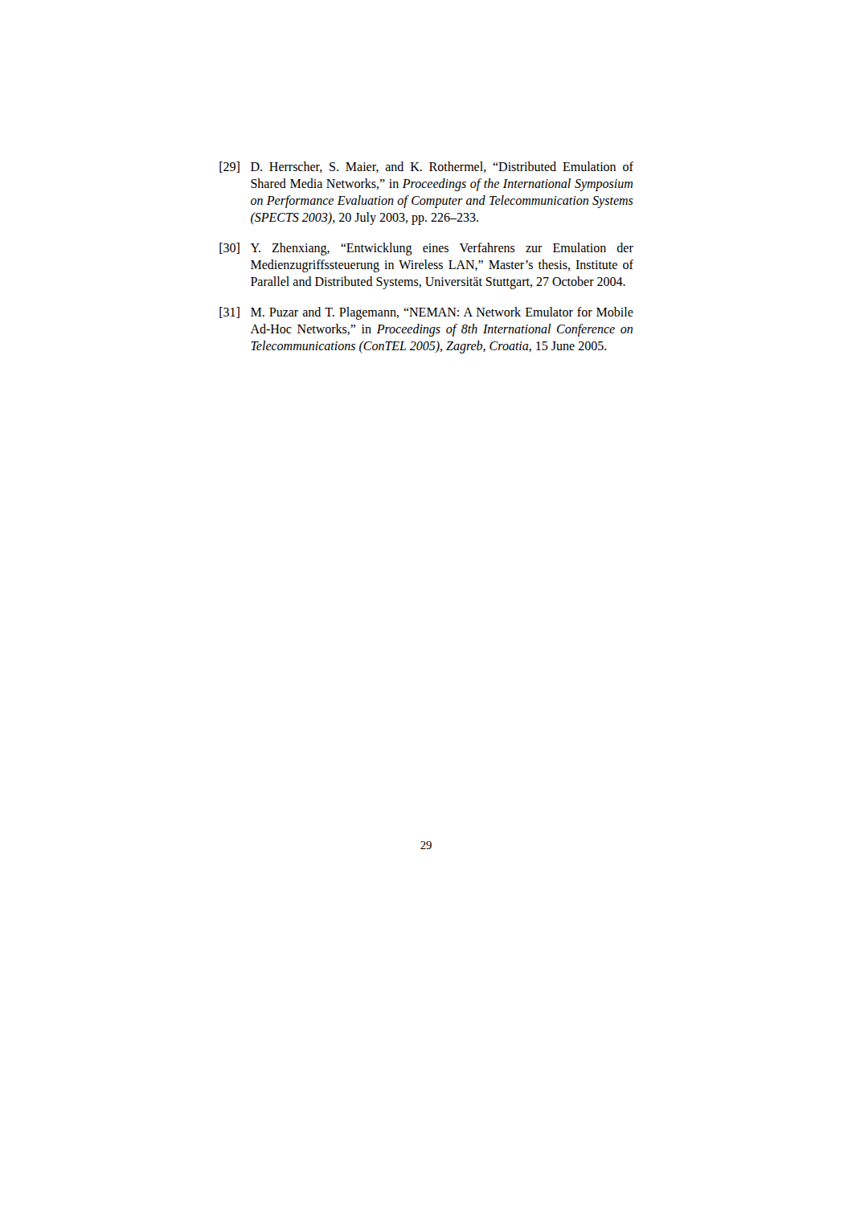[29] D. Herrscher, S. Maier, and K. Rothermel, “Distributed Emulation of Shared Media Networks,” in Proceedings of the International Symposium on Performance Evaluation of Computer and Telecommunication Systems (SPECTS 2003), 20 July 2003, pp. 226–233.
[30] Y. Zhenxiang, “Entwicklung eines Verfahrens zur Emulation der Medienzugriffssteuerung in Wireless LAN,” Master’s thesis, Institute of Parallel and Distributed Systems, Universität Stuttgart, 27 October 2004.
[31] M. Puzar and T. Plagemann, “NEMAN: A Network Emulator for Mobile Ad-Hoc Networks,” in Proceedings of 8th International Conference on Telecommunications (ConTEL 2005), Zagreb, Croatia, 15 June 2005.
29